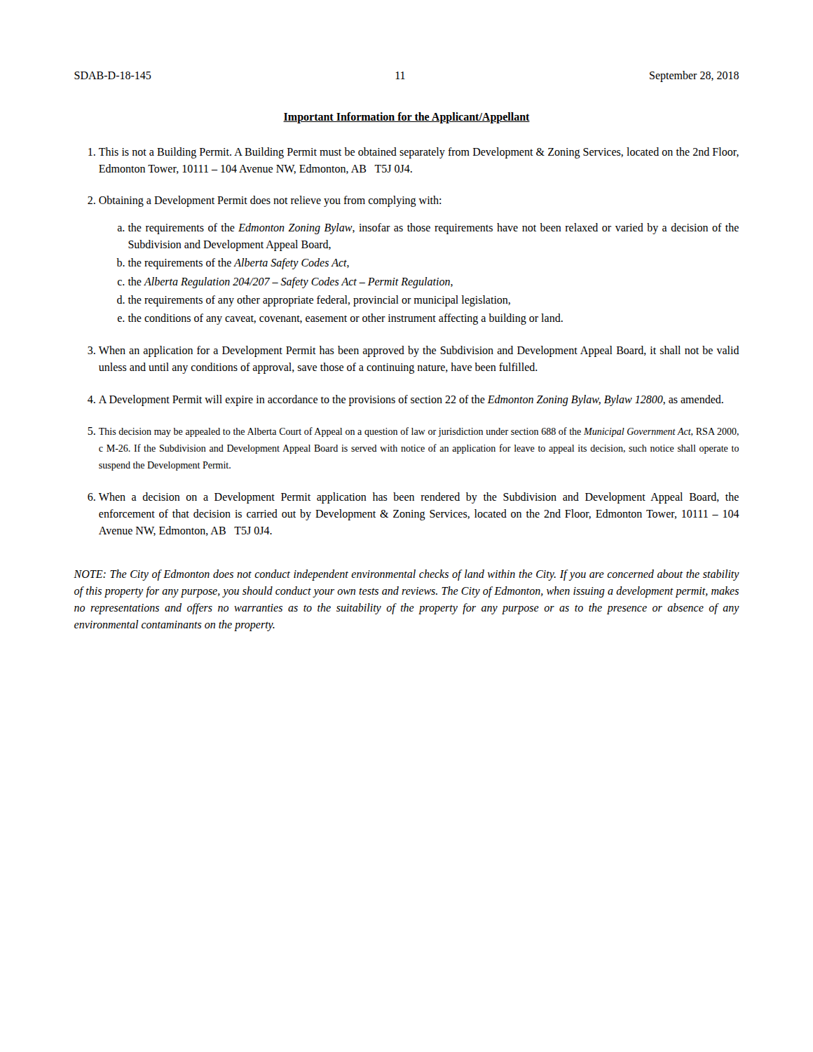SDAB-D-18-145 11 September 28, 2018
Important Information for the Applicant/Appellant
This is not a Building Permit. A Building Permit must be obtained separately from Development & Zoning Services, located on the 2nd Floor, Edmonton Tower, 10111 – 104 Avenue NW, Edmonton, AB T5J 0J4.
Obtaining a Development Permit does not relieve you from complying with:
the requirements of the Edmonton Zoning Bylaw, insofar as those requirements have not been relaxed or varied by a decision of the Subdivision and Development Appeal Board,
the requirements of the Alberta Safety Codes Act,
the Alberta Regulation 204/207 – Safety Codes Act – Permit Regulation,
the requirements of any other appropriate federal, provincial or municipal legislation,
the conditions of any caveat, covenant, easement or other instrument affecting a building or land.
When an application for a Development Permit has been approved by the Subdivision and Development Appeal Board, it shall not be valid unless and until any conditions of approval, save those of a continuing nature, have been fulfilled.
A Development Permit will expire in accordance to the provisions of section 22 of the Edmonton Zoning Bylaw, Bylaw 12800, as amended.
This decision may be appealed to the Alberta Court of Appeal on a question of law or jurisdiction under section 688 of the Municipal Government Act, RSA 2000, c M-26. If the Subdivision and Development Appeal Board is served with notice of an application for leave to appeal its decision, such notice shall operate to suspend the Development Permit.
When a decision on a Development Permit application has been rendered by the Subdivision and Development Appeal Board, the enforcement of that decision is carried out by Development & Zoning Services, located on the 2nd Floor, Edmonton Tower, 10111 – 104 Avenue NW, Edmonton, AB T5J 0J4.
NOTE: The City of Edmonton does not conduct independent environmental checks of land within the City. If you are concerned about the stability of this property for any purpose, you should conduct your own tests and reviews. The City of Edmonton, when issuing a development permit, makes no representations and offers no warranties as to the suitability of the property for any purpose or as to the presence or absence of any environmental contaminants on the property.